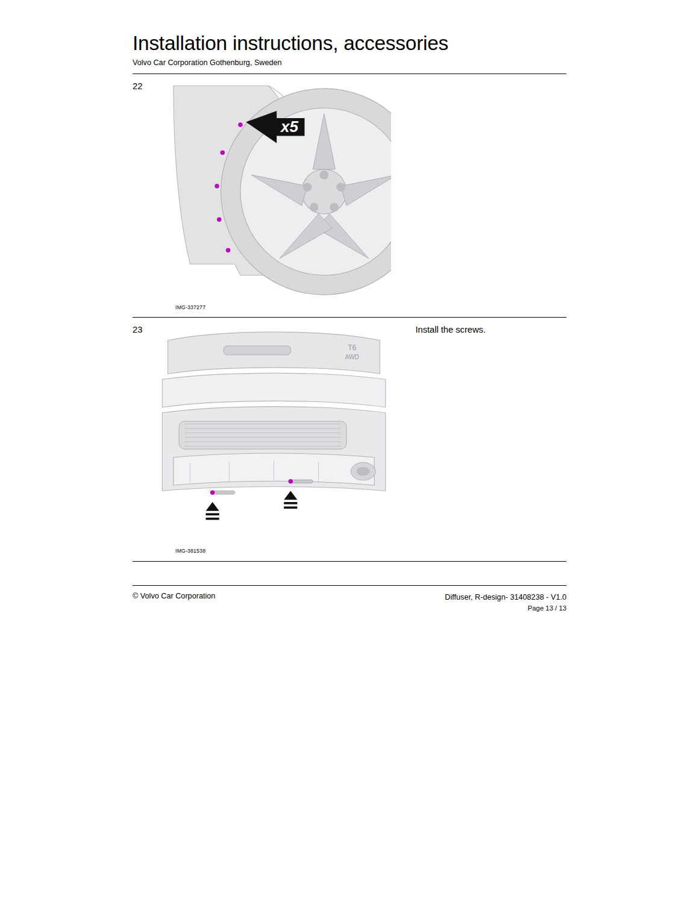Installation instructions, accessories
Volvo Car Corporation Gothenburg, Sweden
22
IMG-337277
23
IMG-381538
Install the screws.
© Volvo Car Corporation
Diffuser, R-design- 31408238 - V1.0
Page 13 / 13